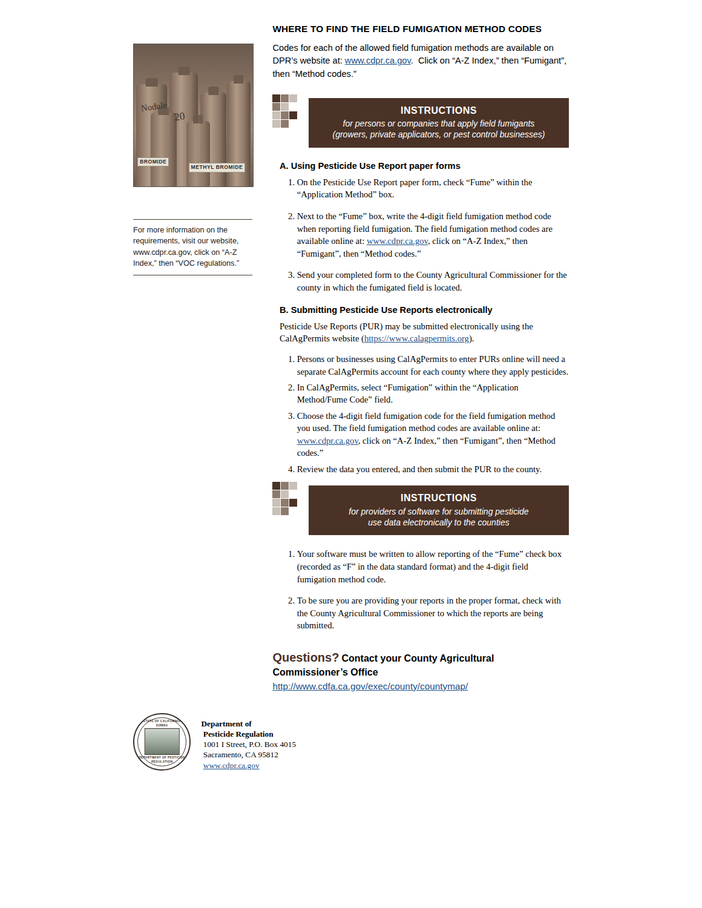Nodule 20 BROMIDE METHYL BROMIDE
For more information on the requirements, visit our website, www.cdpr.ca.gov, click on “A-Z Index,” then “VOC regulations.”
Where to find the field fumigation method codes
Codes for each of the allowed field fumigation methods are available on DPR’s website at: www.cdpr.ca.gov. Click on “A-Z Index,” then “Fumigant”, then “Method codes.”
INSTRUCTIONS
for persons or companies that apply field fumigants
(growers, private applicators, or pest control businesses)
A. Using Pesticide Use Report paper forms
On the Pesticide Use Report paper form, check “Fume” within the “Application Method” box.
Next to the “Fume” box, write the 4-digit field fumigation method code when reporting field fumigation. The field fumigation method codes are available online at: www.cdpr.ca.gov, click on “A-Z Index,” then “Fumigant”, then “Method codes.”
Send your completed form to the County Agricultural Commissioner for the county in which the fumigated field is located.
B. Submitting Pesticide Use Reports electronically
Pesticide Use Reports (PUR) may be submitted electronically using the CalAgPermits website (https://www.calagpermits.org).
Persons or businesses using CalAgPermits to enter PURs online will need a separate CalAgPermits account for each county where they apply pesticides.
In CalAgPermits, select “Fumigation” within the “Application Method/Fume Code” field.
Choose the 4-digit field fumigation code for the field fumigation method you used. The field fumigation method codes are available online at: www.cdpr.ca.gov, click on “A-Z Index,” then “Fumigant”, then “Method codes.”
Review the data you entered, and then submit the PUR to the county.
INSTRUCTIONS
for providers of software for submitting pesticide
use data electronically to the counties
Your software must be written to allow reporting of the “Fume” check box (recorded as “F” in the data standard format) and the 4-digit field fumigation method code.
To be sure you are providing your reports in the proper format, check with the County Agricultural Commissioner to which the reports are being submitted.
Questions? Contact your County Agricultural Commissioner’s Office http://www.cdfa.ca.gov/exec/county/countymap/
STATE OF CALIFORNIA
EUREKA
DEPARTMENT OF PESTICIDE REGULATION
Department of
Pesticide Regulation
1001 I Street, P.O. Box 4015
Sacramento, CA 95812
www.cdpr.ca.gov